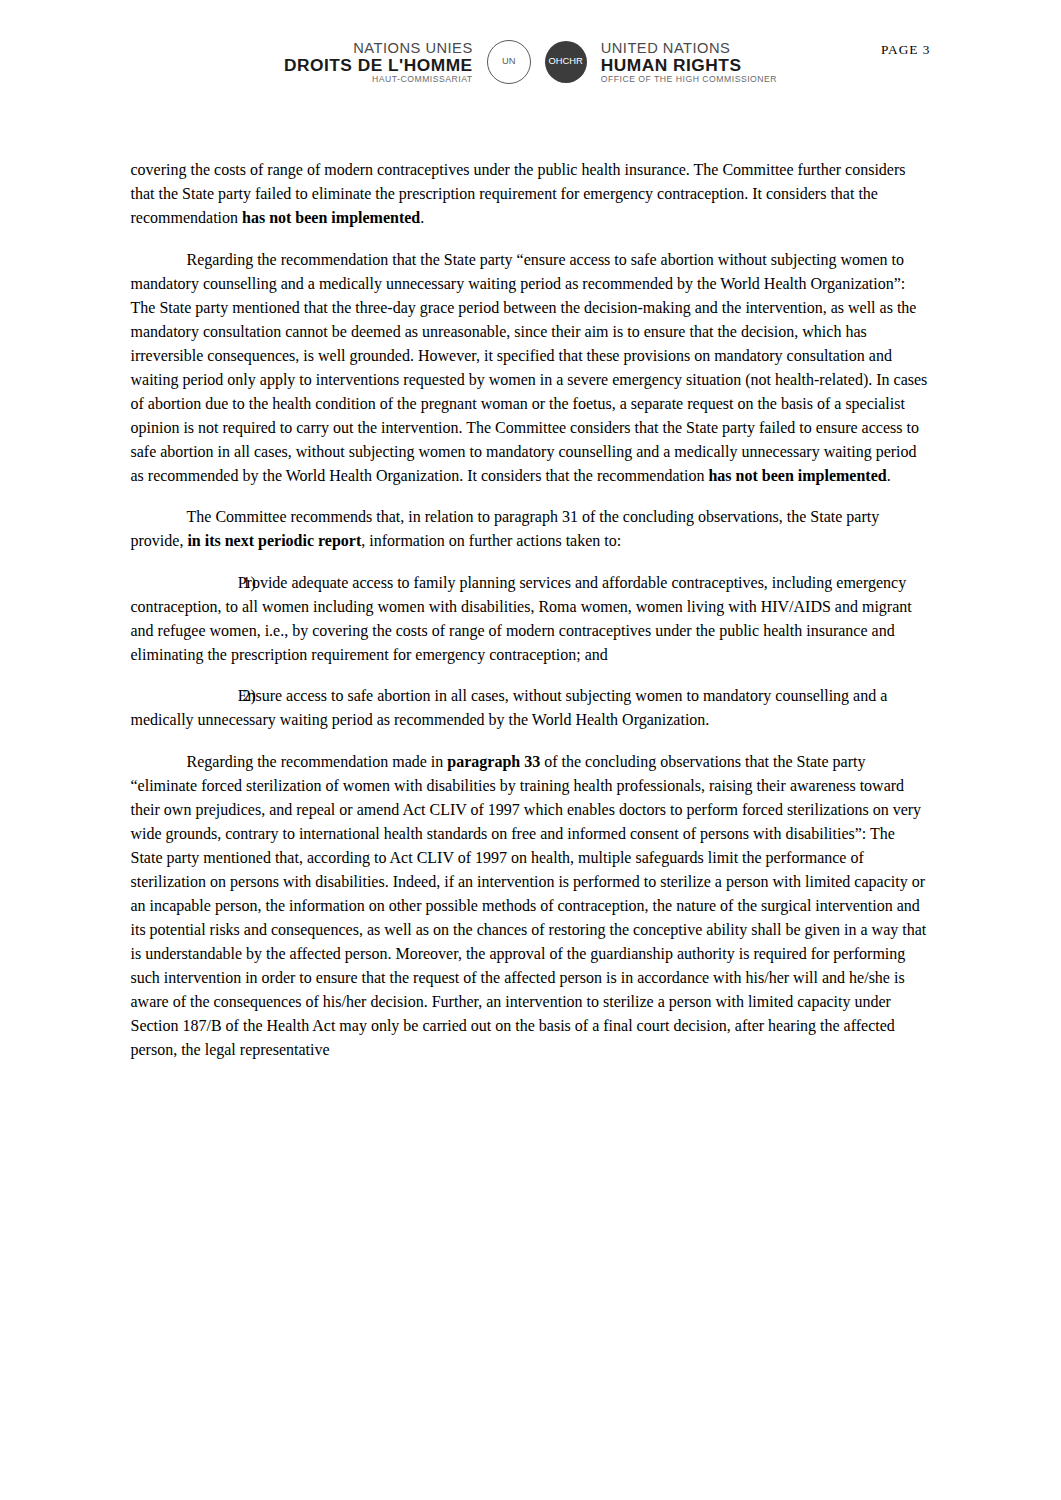PAGE 3
NATIONS UNIES
DROITS DE L'HOMME
HAUT-COMMISSARIAT
UN
OHCHR
UNITED NATIONS
HUMAN RIGHTS
OFFICE OF THE HIGH COMMISSIONER
covering the costs of range of modern contraceptives under the public health insurance. The Committee further considers that the State party failed to eliminate the prescription requirement for emergency contraception. It considers that the recommendation has not been implemented.
Regarding the recommendation that the State party “ensure access to safe abortion without subjecting women to mandatory counselling and a medically unnecessary waiting period as recommended by the World Health Organization”: The State party mentioned that the three-day grace period between the decision-making and the intervention, as well as the mandatory consultation cannot be deemed as unreasonable, since their aim is to ensure that the decision, which has irreversible consequences, is well grounded. However, it specified that these provisions on mandatory consultation and waiting period only apply to interventions requested by women in a severe emergency situation (not health-related). In cases of abortion due to the health condition of the pregnant woman or the foetus, a separate request on the basis of a specialist opinion is not required to carry out the intervention. The Committee considers that the State party failed to ensure access to safe abortion in all cases, without subjecting women to mandatory counselling and a medically unnecessary waiting period as recommended by the World Health Organization. It considers that the recommendation has not been implemented.
The Committee recommends that, in relation to paragraph 31 of the concluding observations, the State party provide, in its next periodic report, information on further actions taken to:
1) Provide adequate access to family planning services and affordable contraceptives, including emergency contraception, to all women including women with disabilities, Roma women, women living with HIV/AIDS and migrant and refugee women, i.e., by covering the costs of range of modern contraceptives under the public health insurance and eliminating the prescription requirement for emergency contraception; and
2) Ensure access to safe abortion in all cases, without subjecting women to mandatory counselling and a medically unnecessary waiting period as recommended by the World Health Organization.
Regarding the recommendation made in paragraph 33 of the concluding observations that the State party “eliminate forced sterilization of women with disabilities by training health professionals, raising their awareness toward their own prejudices, and repeal or amend Act CLIV of 1997 which enables doctors to perform forced sterilizations on very wide grounds, contrary to international health standards on free and informed consent of persons with disabilities”: The State party mentioned that, according to Act CLIV of 1997 on health, multiple safeguards limit the performance of sterilization on persons with disabilities. Indeed, if an intervention is performed to sterilize a person with limited capacity or an incapable person, the information on other possible methods of contraception, the nature of the surgical intervention and its potential risks and consequences, as well as on the chances of restoring the conceptive ability shall be given in a way that is understandable by the affected person. Moreover, the approval of the guardianship authority is required for performing such intervention in order to ensure that the request of the affected person is in accordance with his/her will and he/she is aware of the consequences of his/her decision. Further, an intervention to sterilize a person with limited capacity under Section 187/B of the Health Act may only be carried out on the basis of a final court decision, after hearing the affected person, the legal representative